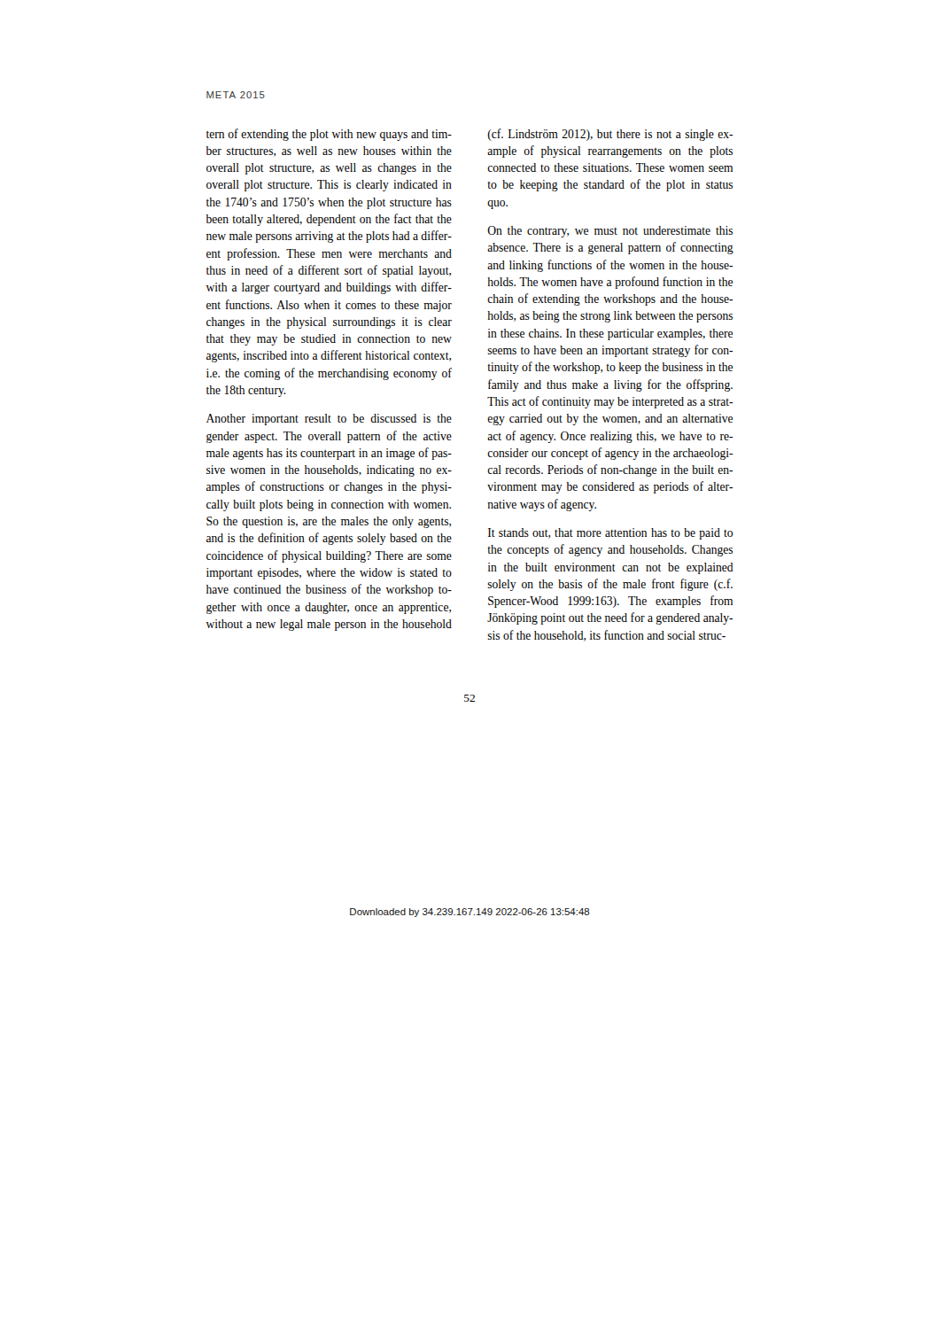META 2015
tern of extending the plot with new quays and timber structures, as well as new houses within the overall plot structure, as well as changes in the overall plot structure. This is clearly indicated in the 1740’s and 1750’s when the plot structure has been totally altered, dependent on the fact that the new male persons arriving at the plots had a different profession. These men were merchants and thus in need of a different sort of spatial layout, with a larger courtyard and buildings with different functions. Also when it comes to these major changes in the physical surroundings it is clear that they may be studied in connection to new agents, inscribed into a different historical context, i.e. the coming of the merchandising economy of the 18th century.
Another important result to be discussed is the gender aspect. The overall pattern of the active male agents has its counterpart in an image of passive women in the households, indicating no examples of constructions or changes in the physically built plots being in connection with women. So the question is, are the males the only agents, and is the definition of agents solely based on the coincidence of physical building? There are some important episodes, where the widow is stated to have continued the business of the workshop together with once a daughter, once an apprentice, without a new legal male person in the household (cf. Lindström 2012), but there is not a single example of physical rearrangements on the plots connected to these situations. These women seem to be keeping the standard of the plot in status quo.
On the contrary, we must not underestimate this absence. There is a general pattern of connecting and linking functions of the women in the households. The women have a profound function in the chain of extending the workshops and the households, as being the strong link between the persons in these chains. In these particular examples, there seems to have been an important strategy for continuity of the workshop, to keep the business in the family and thus make a living for the offspring. This act of continuity may be interpreted as a strategy carried out by the women, and an alternative act of agency. Once realizing this, we have to reconsider our concept of agency in the archaeological records. Periods of non-change in the built environment may be considered as periods of alternative ways of agency.
It stands out, that more attention has to be paid to the concepts of agency and households. Changes in the built environment can not be explained solely on the basis of the male front figure (c.f. Spencer-Wood 1999:163). The examples from Jönköping point out the need for a gendered analysis of the household, its function and social struc-
52
Downloaded by 34.239.167.149 2022-06-26 13:54:48